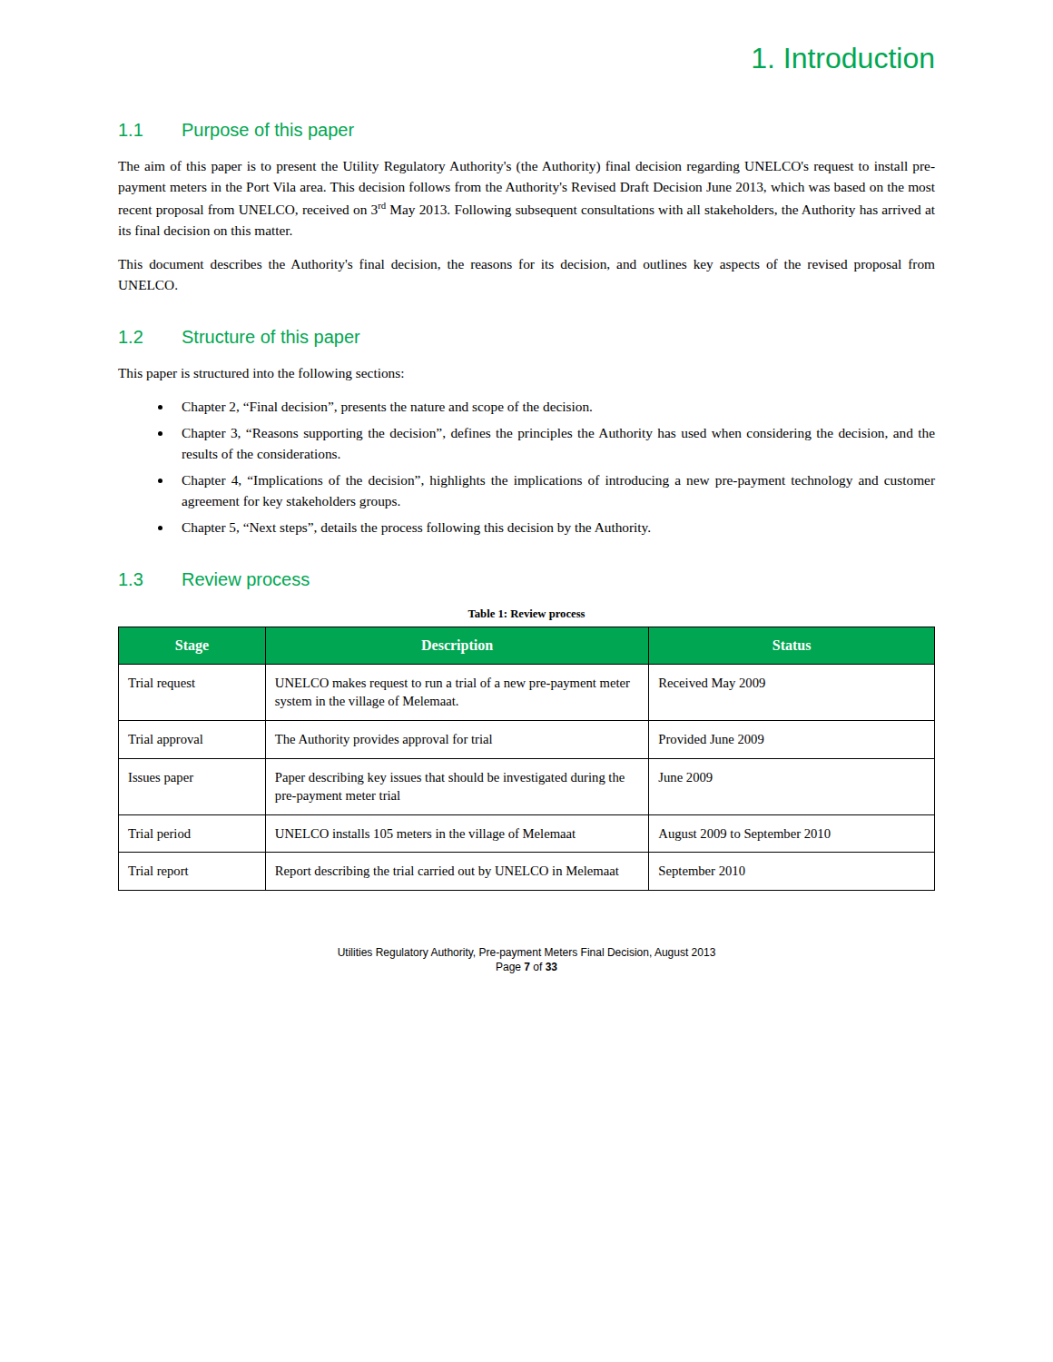1. Introduction
1.1 Purpose of this paper
The aim of this paper is to present the Utility Regulatory Authority's (the Authority) final decision regarding UNELCO's request to install pre-payment meters in the Port Vila area. This decision follows from the Authority's Revised Draft Decision June 2013, which was based on the most recent proposal from UNELCO, received on 3rd May 2013. Following subsequent consultations with all stakeholders, the Authority has arrived at its final decision on this matter.
This document describes the Authority's final decision, the reasons for its decision, and outlines key aspects of the revised proposal from UNELCO.
1.2 Structure of this paper
This paper is structured into the following sections:
Chapter 2, “Final decision”, presents the nature and scope of the decision.
Chapter 3, “Reasons supporting the decision”, defines the principles the Authority has used when considering the decision, and the results of the considerations.
Chapter 4, “Implications of the decision”, highlights the implications of introducing a new pre-payment technology and customer agreement for key stakeholders groups.
Chapter 5, “Next steps”, details the process following this decision by the Authority.
1.3 Review process
Table 1: Review process
| Stage | Description | Status |
| --- | --- | --- |
| Trial request | UNELCO makes request to run a trial of a new pre-payment meter system in the village of Melemaat. | Received May 2009 |
| Trial approval | The Authority provides approval for trial | Provided June 2009 |
| Issues paper | Paper describing key issues that should be investigated during the pre-payment meter trial | June 2009 |
| Trial period | UNELCO installs 105 meters in the village of Melemaat | August 2009 to September 2010 |
| Trial report | Report describing the trial carried out by UNELCO in Melemaat | September 2010 |
Utilities Regulatory Authority, Pre-payment Meters Final Decision, August 2013
Page 7 of 33